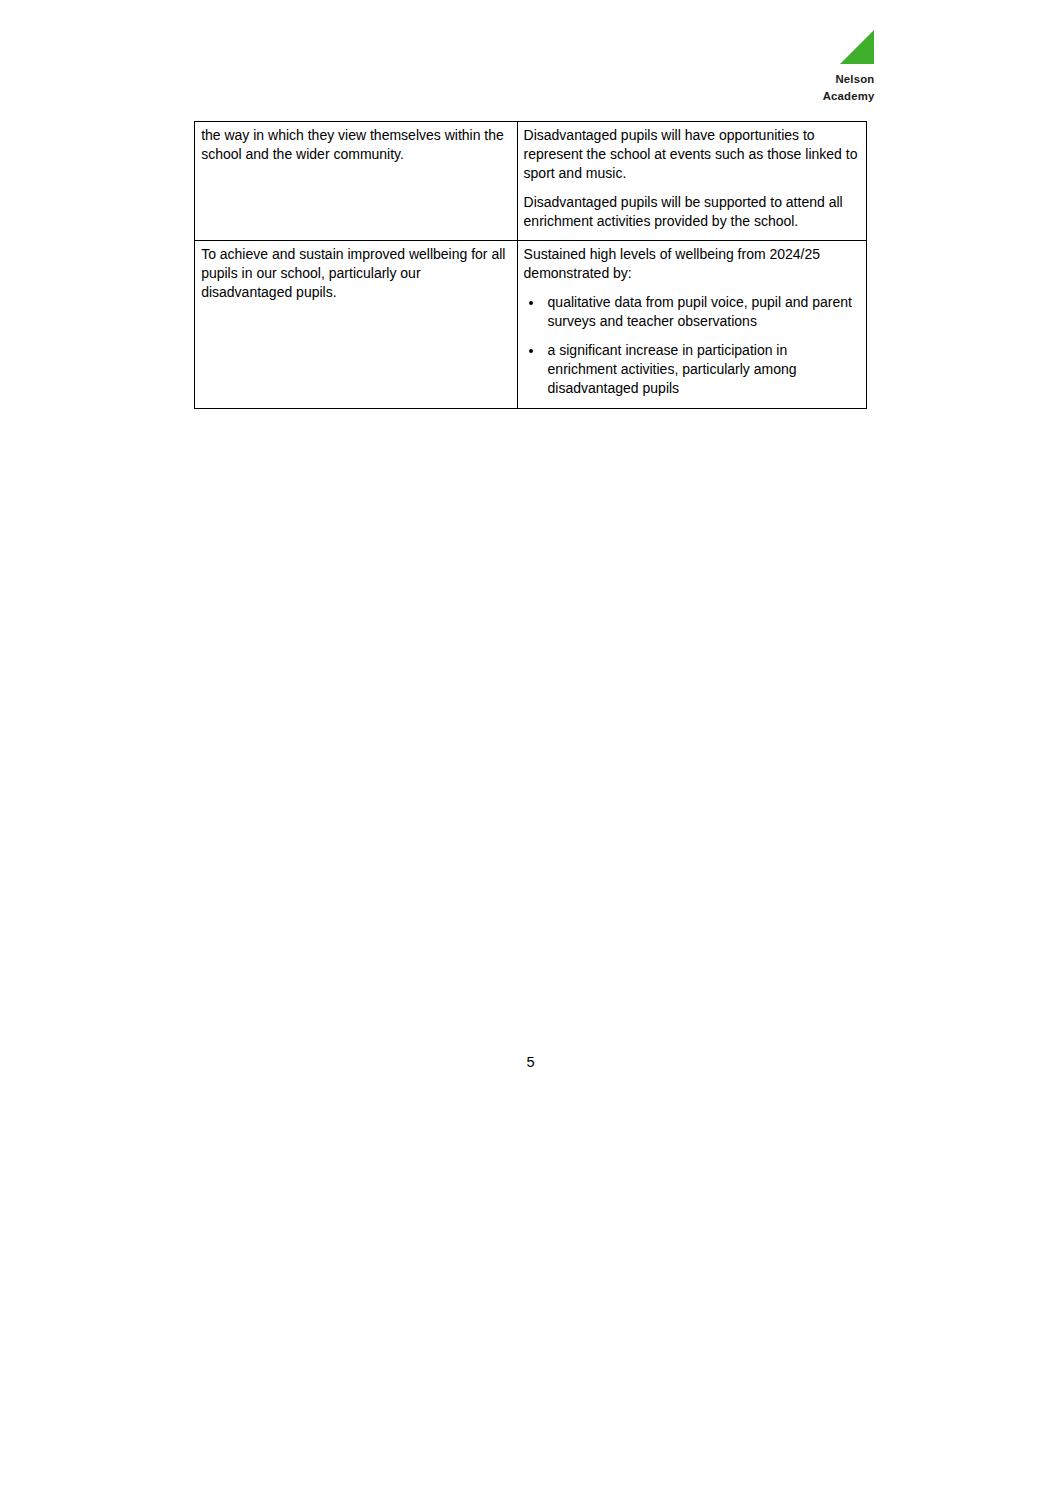Nelson
Academy
| the way in which they view themselves within the school and the wider community. | Disadvantaged pupils will have opportunities to represent the school at events such as those linked to sport and music. Disadvantaged pupils will be supported to attend all enrichment activities provided by the school. |
| To achieve and sustain improved wellbeing for all pupils in our school, particularly our disadvantaged pupils. | Sustained high levels of wellbeing from 2024/25 demonstrated by: qualitative data from pupil voice, pupil and parent surveys and teacher observations a significant increase in participation in enrichment activities, particularly among disadvantaged pupils |
5